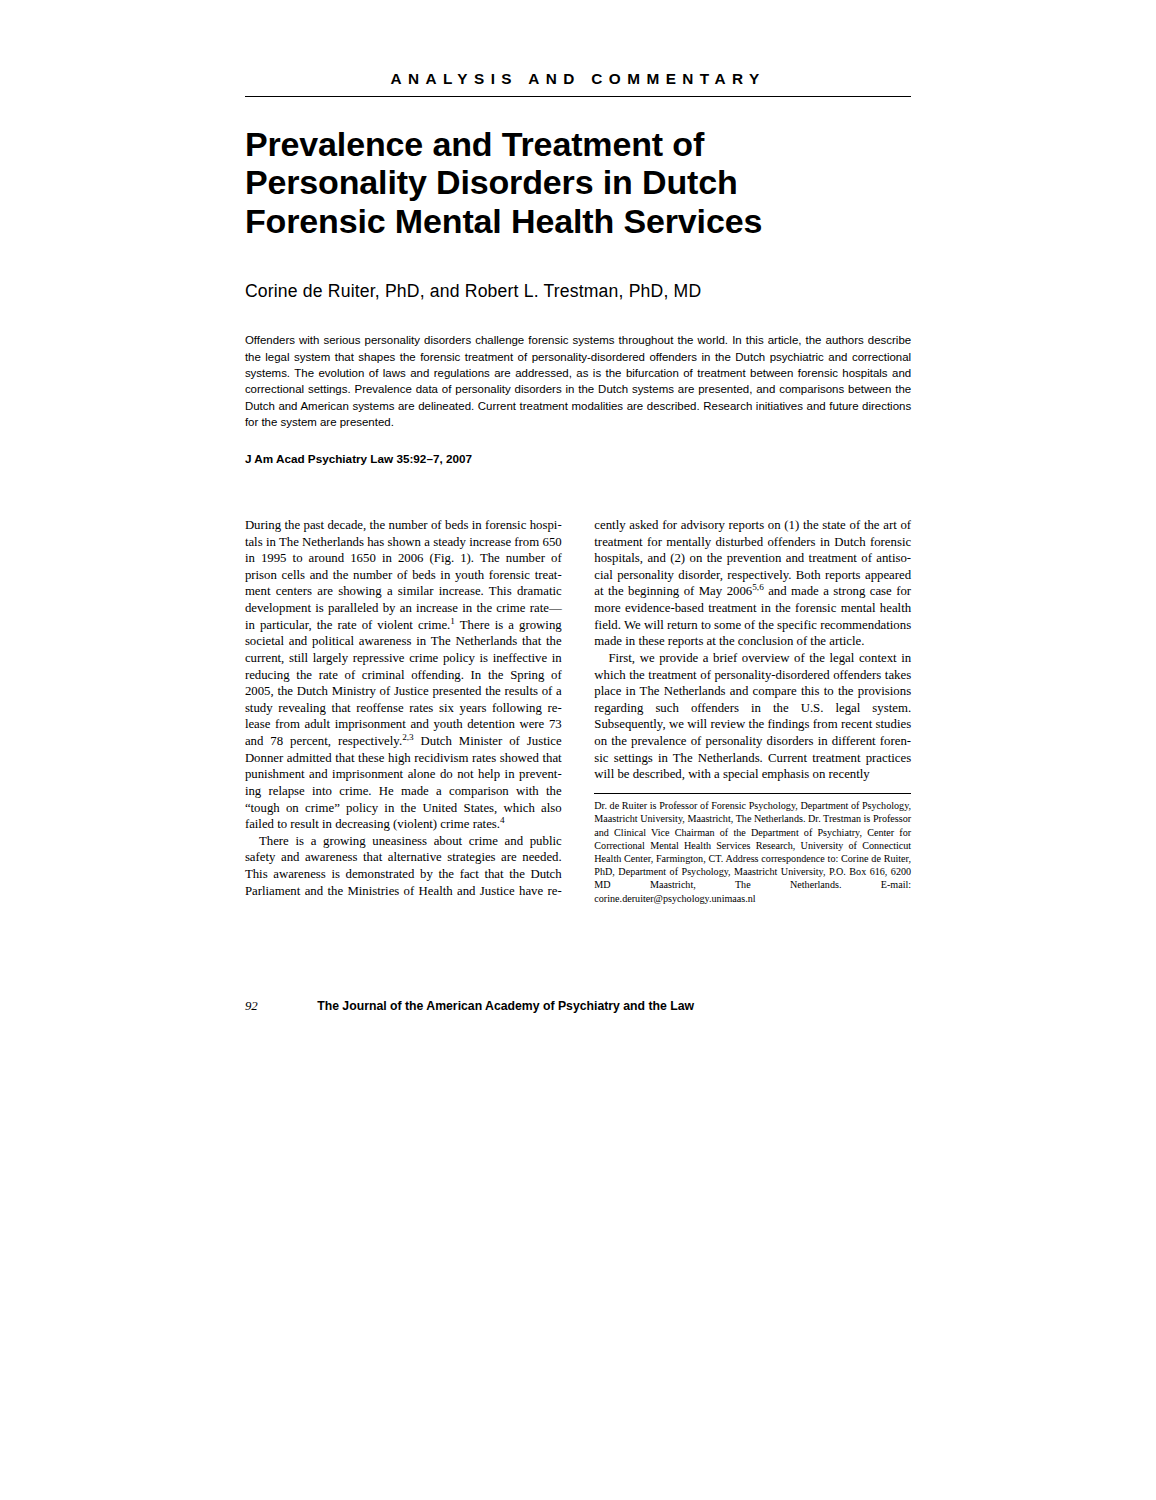Analysis and Commentary
Prevalence and Treatment of
Personality Disorders in Dutch
Forensic Mental Health Services
Corine de Ruiter, PhD, and Robert L. Trestman, PhD, MD
Offenders with serious personality disorders challenge forensic systems throughout the world. In this article, the authors describe the legal system that shapes the forensic treatment of personality-disordered offenders in the Dutch psychiatric and correctional systems. The evolution of laws and regulations are addressed, as is the bifurcation of treatment between forensic hospitals and correctional settings. Prevalence data of personality disorders in the Dutch systems are presented, and comparisons between the Dutch and American systems are delineated. Current treatment modalities are described. Research initiatives and future directions for the system are presented.
J Am Acad Psychiatry Law 35:92–7, 2007
During the past decade, the number of beds in forensic hospitals in The Netherlands has shown a steady increase from 650 in 1995 to around 1650 in 2006 (Fig. 1). The number of prison cells and the number of beds in youth forensic treatment centers are showing a similar increase. This dramatic development is paralleled by an increase in the crime rate—in particular, the rate of violent crime.1 There is a growing societal and political awareness in The Netherlands that the current, still largely repressive crime policy is ineffective in reducing the rate of criminal offending. In the Spring of 2005, the Dutch Ministry of Justice presented the results of a study revealing that reoffense rates six years following release from adult imprisonment and youth detention were 73 and 78 percent, respectively.2,3 Dutch Minister of Justice Donner admitted that these high recidivism rates showed that punishment and imprisonment alone do not help in preventing relapse into crime. He made a comparison with the “tough on crime” policy in the United States, which also failed to result in decreasing (violent) crime rates.4
There is a growing uneasiness about crime and public safety and awareness that alternative strategies are needed. This awareness is demonstrated by the fact that the Dutch Parliament and the Ministries of Health and Justice have recently asked for advisory reports on (1) the state of the art of treatment for mentally disturbed offenders in Dutch forensic hospitals, and (2) on the prevention and treatment of antisocial personality disorder, respectively. Both reports appeared at the beginning of May 20065,6 and made a strong case for more evidence-based treatment in the forensic mental health field. We will return to some of the specific recommendations made in these reports at the conclusion of the article.
First, we provide a brief overview of the legal context in which the treatment of personality-disordered offenders takes place in The Netherlands and compare this to the provisions regarding such offenders in the U.S. legal system. Subsequently, we will review the findings from recent studies on the prevalence of personality disorders in different forensic settings in The Netherlands. Current treatment practices will be described, with a special emphasis on recently
Dr. de Ruiter is Professor of Forensic Psychology, Department of Psychology, Maastricht University, Maastricht, The Netherlands. Dr. Trestman is Professor and Clinical Vice Chairman of the Department of Psychiatry, Center for Correctional Mental Health Services Research, University of Connecticut Health Center, Farmington, CT. Address correspondence to: Corine de Ruiter, PhD, Department of Psychology, Maastricht University, P.O. Box 616, 6200 MD Maastricht, The Netherlands. E-mail: corine.deruiter@psychology.unimaas.nl
92 The Journal of the American Academy of Psychiatry and the Law